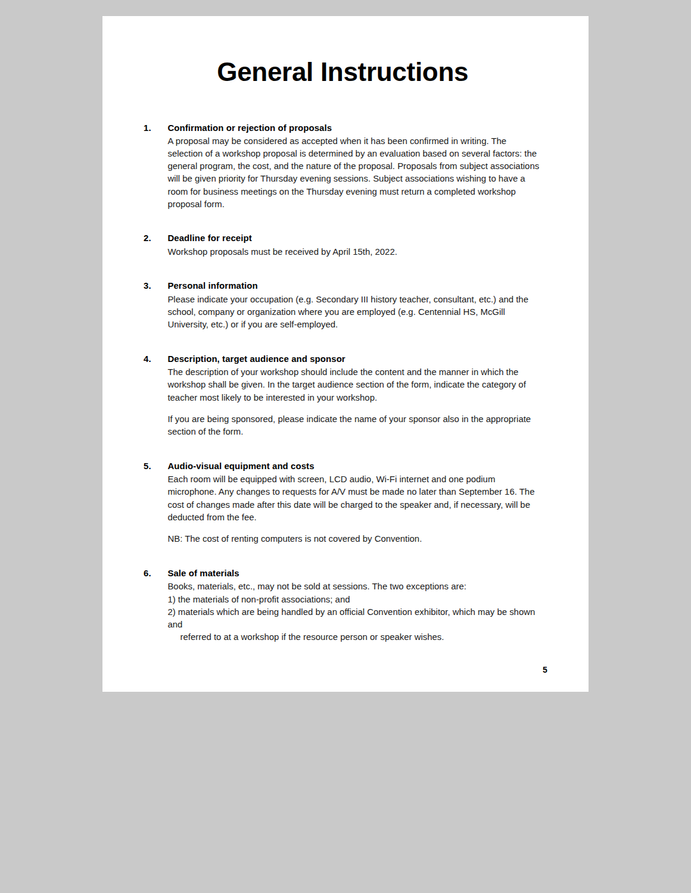General Instructions
Confirmation or rejection of proposals
A proposal may be considered as accepted when it has been confirmed in writing. The selection of a workshop proposal is determined by an evaluation based on several factors: the general program, the cost, and the nature of the proposal. Proposals from subject associations will be given priority for Thursday evening sessions. Subject associations wishing to have a room for business meetings on the Thursday evening must return a completed workshop proposal form.
Deadline for receipt
Workshop proposals must be received by April 15th, 2022.
Personal information
Please indicate your occupation (e.g. Secondary III history teacher, consultant, etc.) and the school, company or organization where you are employed (e.g. Centennial HS, McGill University, etc.) or if you are self-employed.
Description, target audience and sponsor
The description of your workshop should include the content and the manner in which the workshop shall be given. In the target audience section of the form, indicate the category of teacher most likely to be interested in your workshop.
If you are being sponsored, please indicate the name of your sponsor also in the appropriate section of the form.
Audio-visual equipment and costs
Each room will be equipped with screen, LCD audio, Wi-Fi internet and one podium microphone. Any changes to requests for A/V must be made no later than September 16. The cost of changes made after this date will be charged to the speaker and, if necessary, will be deducted from the fee.
NB: The cost of renting computers is not covered by Convention.
Sale of materials
Books, materials, etc., may not be sold at sessions. The two exceptions are:
1) the materials of non-profit associations; and
2) materials which are being handled by an official Convention exhibitor, which may be shown and referred to at a workshop if the resource person or speaker wishes.
5